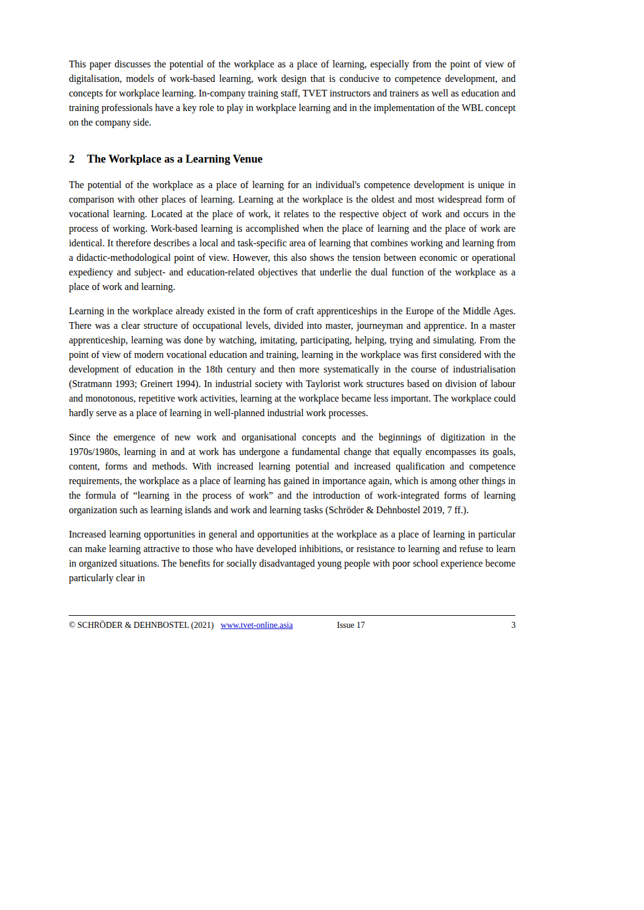This paper discusses the potential of the workplace as a place of learning, especially from the point of view of digitalisation, models of work-based learning, work design that is conducive to competence development, and concepts for workplace learning. In-company training staff, TVET instructors and trainers as well as education and training professionals have a key role to play in workplace learning and in the implementation of the WBL concept on the company side.
2 The Workplace as a Learning Venue
The potential of the workplace as a place of learning for an individual's competence development is unique in comparison with other places of learning. Learning at the workplace is the oldest and most widespread form of vocational learning. Located at the place of work, it relates to the respective object of work and occurs in the process of working. Work-based learning is accomplished when the place of learning and the place of work are identical. It therefore describes a local and task-specific area of learning that combines working and learning from a didactic-methodological point of view. However, this also shows the tension between economic or operational expediency and subject- and education-related objectives that underlie the dual function of the workplace as a place of work and learning.
Learning in the workplace already existed in the form of craft apprenticeships in the Europe of the Middle Ages. There was a clear structure of occupational levels, divided into master, journeyman and apprentice. In a master apprenticeship, learning was done by watching, imitating, participating, helping, trying and simulating. From the point of view of modern vocational education and training, learning in the workplace was first considered with the development of education in the 18th century and then more systematically in the course of industrialisation (Stratmann 1993; Greinert 1994). In industrial society with Taylorist work structures based on division of labour and monotonous, repetitive work activities, learning at the workplace became less important. The workplace could hardly serve as a place of learning in well-planned industrial work processes.
Since the emergence of new work and organisational concepts and the beginnings of digitization in the 1970s/1980s, learning in and at work has undergone a fundamental change that equally encompasses its goals, content, forms and methods. With increased learning potential and increased qualification and competence requirements, the workplace as a place of learning has gained in importance again, which is among other things in the formula of “learning in the process of work” and the introduction of work-integrated forms of learning organization such as learning islands and work and learning tasks (Schröder & Dehnbostel 2019, 7 ff.).
Increased learning opportunities in general and opportunities at the workplace as a place of learning in particular can make learning attractive to those who have developed inhibitions, or resistance to learning and refuse to learn in organized situations. The benefits for socially disadvantaged young people with poor school experience become particularly clear in
| © SCHRÖDER & DEHNBOSTEL (2021) | www.tvet-online.asia | Issue 17 | 3 |